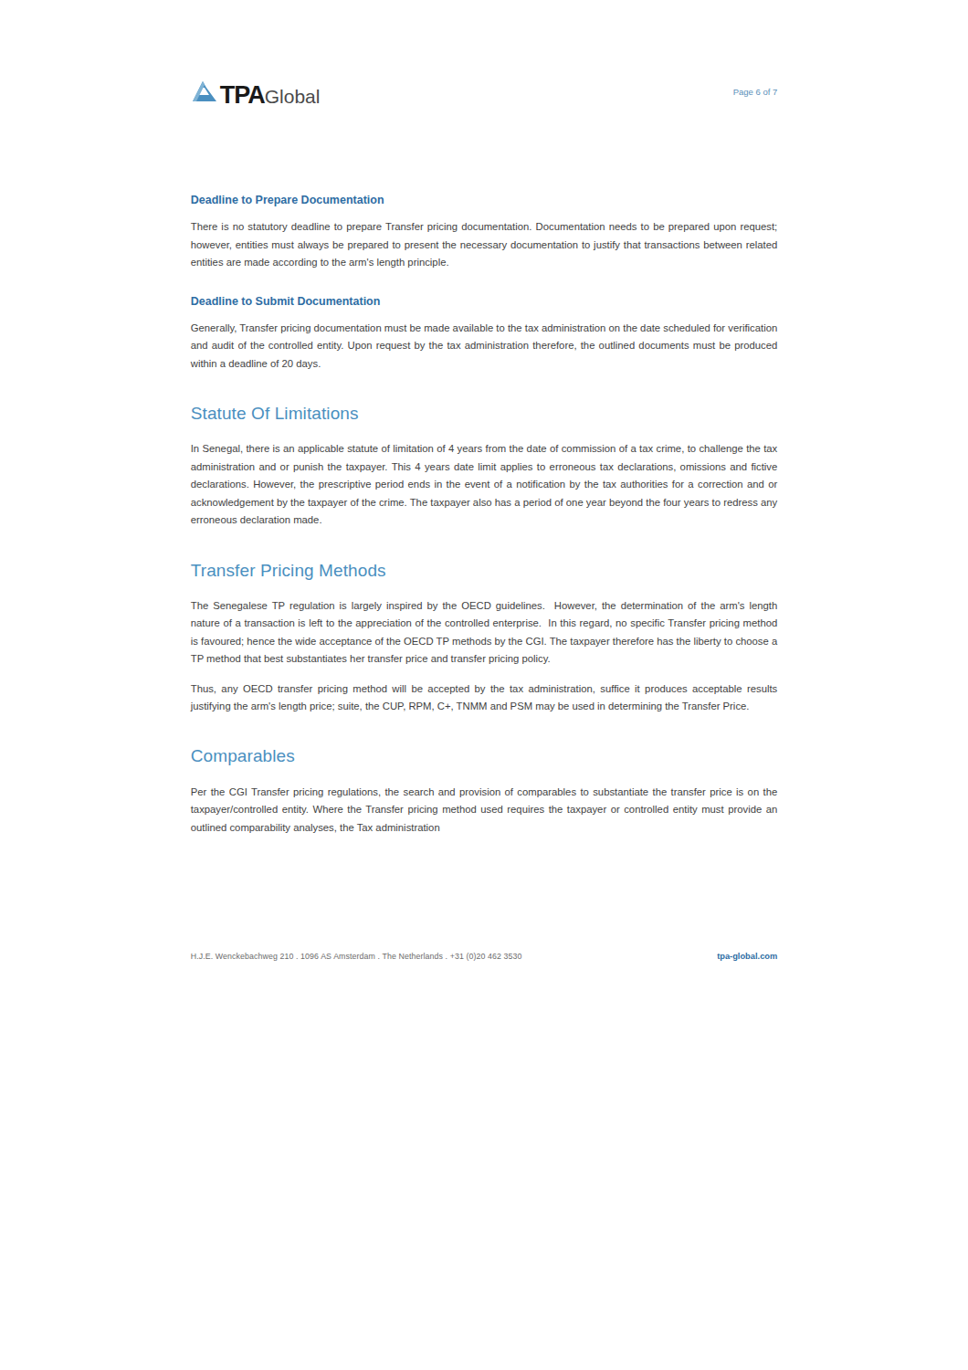TPA Global
Page 6 of 7
Deadline to Prepare Documentation
There is no statutory deadline to prepare Transfer pricing documentation. Documentation needs to be prepared upon request; however, entities must always be prepared to present the necessary documentation to justify that transactions between related entities are made according to the arm's length principle.
Deadline to Submit Documentation
Generally, Transfer pricing documentation must be made available to the tax administration on the date scheduled for verification and audit of the controlled entity. Upon request by the tax administration therefore, the outlined documents must be produced within a deadline of 20 days.
Statute Of Limitations
In Senegal, there is an applicable statute of limitation of 4 years from the date of commission of a tax crime, to challenge the tax administration and or punish the taxpayer. This 4 years date limit applies to erroneous tax declarations, omissions and fictive declarations. However, the prescriptive period ends in the event of a notification by the tax authorities for a correction and or acknowledgement by the taxpayer of the crime. The taxpayer also has a period of one year beyond the four years to redress any erroneous declaration made.
Transfer Pricing Methods
The Senegalese TP regulation is largely inspired by the OECD guidelines. However, the determination of the arm's length nature of a transaction is left to the appreciation of the controlled enterprise. In this regard, no specific Transfer pricing method is favoured; hence the wide acceptance of the OECD TP methods by the CGI. The taxpayer therefore has the liberty to choose a TP method that best substantiates her transfer price and transfer pricing policy.
Thus, any OECD transfer pricing method will be accepted by the tax administration, suffice it produces acceptable results justifying the arm's length price; suite, the CUP, RPM, C+, TNMM and PSM may be used in determining the Transfer Price.
Comparables
Per the CGI Transfer pricing regulations, the search and provision of comparables to substantiate the transfer price is on the taxpayer/controlled entity. Where the Transfer pricing method used requires the taxpayer or controlled entity must provide an outlined comparability analyses, the Tax administration
H.J.E. Wenckebachweg 210 . 1096 AS Amsterdam . The Netherlands . +31 (0)20 462 3530
tpa-global.com